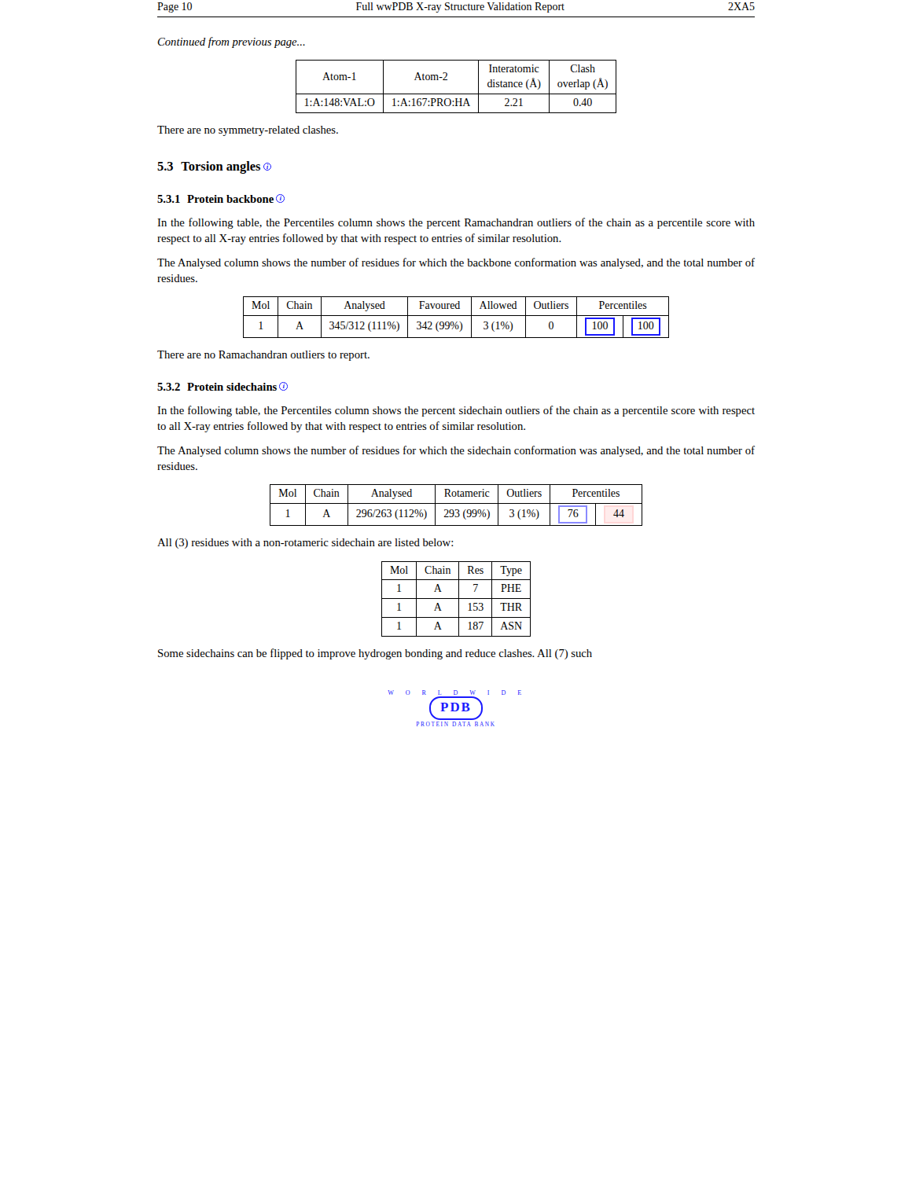Page 10
Full wwPDB X-ray Structure Validation Report
2XA5
Continued from previous page...
| Atom-1 | Atom-2 | Interatomic distance (Å) | Clash overlap (Å) |
| --- | --- | --- | --- |
| 1:A:148:VAL:O | 1:A:167:PRO:HA | 2.21 | 0.40 |
There are no symmetry-related clashes.
5.3 Torsion anglesi
5.3.1 Protein backbonei
In the following table, the Percentiles column shows the percent Ramachandran outliers of the chain as a percentile score with respect to all X-ray entries followed by that with respect to entries of similar resolution.
The Analysed column shows the number of residues for which the backbone conformation was analysed, and the total number of residues.
| Mol | Chain | Analysed | Favoured | Allowed | Outliers | Percentiles |
| --- | --- | --- | --- | --- | --- | --- |
| 1 | A | 345/312 (111%) | 342 (99%) | 3 (1%) | 0 | 100 | 100 |
There are no Ramachandran outliers to report.
5.3.2 Protein sidechainsi
In the following table, the Percentiles column shows the percent sidechain outliers of the chain as a percentile score with respect to all X-ray entries followed by that with respect to entries of similar resolution.
The Analysed column shows the number of residues for which the sidechain conformation was analysed, and the total number of residues.
| Mol | Chain | Analysed | Rotameric | Outliers | Percentiles |
| --- | --- | --- | --- | --- | --- |
| 1 | A | 296/263 (112%) | 293 (99%) | 3 (1%) | 76 | 44 |
All (3) residues with a non-rotameric sidechain are listed below:
| Mol | Chain | Res | Type |
| --- | --- | --- | --- |
| 1 | A | 7 | PHE |
| 1 | A | 153 | THR |
| 1 | A | 187 | ASN |
Some sidechains can be flipped to improve hydrogen bonding and reduce clashes. All (7) such
W O R L D W I D E
PDB
PROTEIN DATA BANK